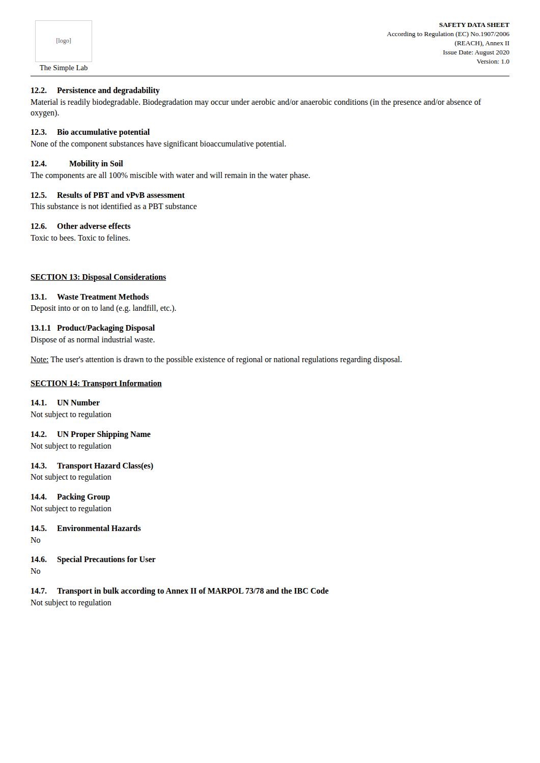[logo]
The Simple Lab
SAFETY DATA SHEET
According to Regulation (EC) No.1907/2006
(REACH), Annex II
Issue Date: August 2020
Version: 1.0
12.2. Persistence and degradability
Material is readily biodegradable. Biodegradation may occur under aerobic and/or anaerobic conditions (in the presence and/or absence of oxygen).
12.3. Bio accumulative potential
None of the component substances have significant bioaccumulative potential.
12.4. Mobility in Soil
The components are all 100% miscible with water and will remain in the water phase.
12.5. Results of PBT and vPvB assessment
This substance is not identified as a PBT substance
12.6. Other adverse effects
Toxic to bees. Toxic to felines.
SECTION 13: Disposal Considerations
13.1. Waste Treatment Methods
Deposit into or on to land (e.g. landfill, etc.).
13.1.1 Product/Packaging Disposal
Dispose of as normal industrial waste.
Note: The user's attention is drawn to the possible existence of regional or national regulations regarding disposal.
SECTION 14: Transport Information
14.1. UN Number
Not subject to regulation
14.2. UN Proper Shipping Name
Not subject to regulation
14.3. Transport Hazard Class(es)
Not subject to regulation
14.4. Packing Group
Not subject to regulation
14.5. Environmental Hazards
No
14.6. Special Precautions for User
No
14.7. Transport in bulk according to Annex II of MARPOL 73/78 and the IBC Code
Not subject to regulation